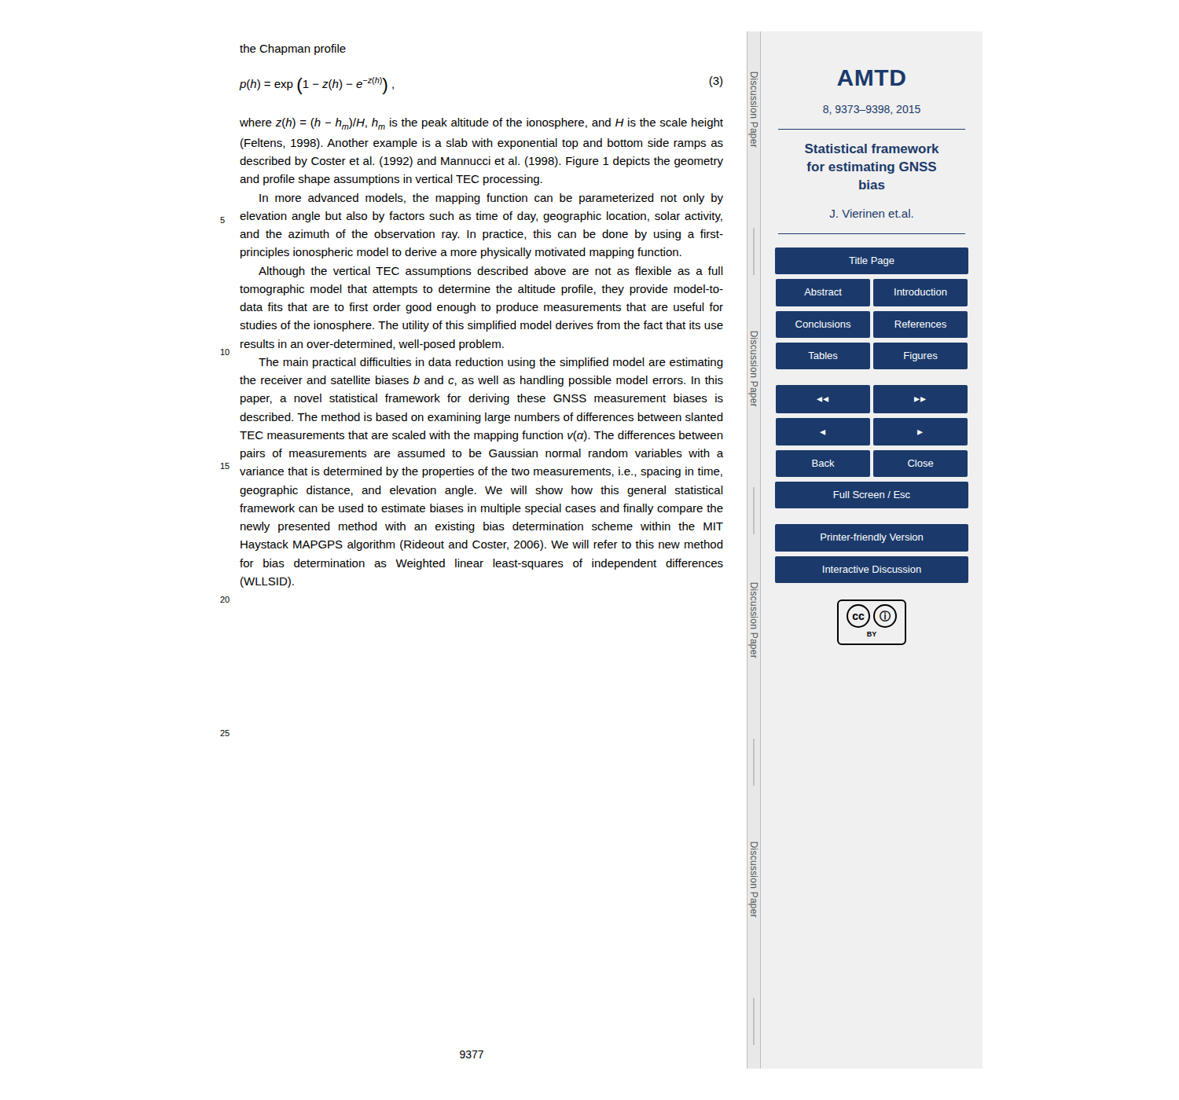the Chapman profile
p(h) = exp (1 − z(h) − e−z(h)) , (3)
where z(h) = (h − hm)/H, hm is the peak altitude of the ionosphere, and H is the scale height (Feltens, 1998). Another example is a slab with exponential top and bottom side ramps as described by Coster et al. (1992) and Mannucci et al. (1998). Figure 1 depicts the geometry and profile shape assumptions in vertical TEC processing.
5
In more advanced models, the mapping function can be parameterized not only by elevation angle but also by factors such as time of day, geographic location, solar activity, and the azimuth of the observation ray. In practice, this can be done by using a first-principles ionospheric model to derive a more physically motivated mapping function.
10
Although the vertical TEC assumptions described above are not as flexible as a full tomographic model that attempts to determine the altitude profile, they provide model-to-data fits that are to first order good enough to produce measurements that are useful for studies of the ionosphere. The utility of this simplified model derives from the fact that its use results in an over-determined, well-posed problem.
15
The main practical difficulties in data reduction using the simplified model are estimating the receiver and satellite biases b and c, as well as handling possible model errors. In this paper, a novel statistical framework for deriving these GNSS measurement biases is described. The method is based on examining large numbers of differences between slanted TEC measurements that are scaled with the mapping function v(α). The differences between pairs of measurements are assumed to be Gaussian normal random variables with a variance that is determined by the properties of the two measurements, i.e., spacing in time, geographic distance, and elevation angle. We will show how this general statistical framework can be used to estimate biases in multiple special cases and finally compare the newly presented method with an existing bias determination scheme within the MIT Haystack MAPGPS algorithm (Rideout and Coster, 2006). We will refer to this new method for bias determination as Weighted linear least-squares of independent differences (WLLSID).
20 25
9377
Discussion Paper
Discussion Paper
Discussion Paper
Discussion Paper
AMTD
8, 9373–9398, 2015
Statistical framework
for estimating GNSS
bias
J. Vierinen et.al.
Title Page
Abstract Introduction
Conclusions References
Tables Figures
◂◂▸▸
◂▸
Back Close
Full Screen / Esc
Printer-friendly Version
Interactive Discussion
ccⓘ
BY